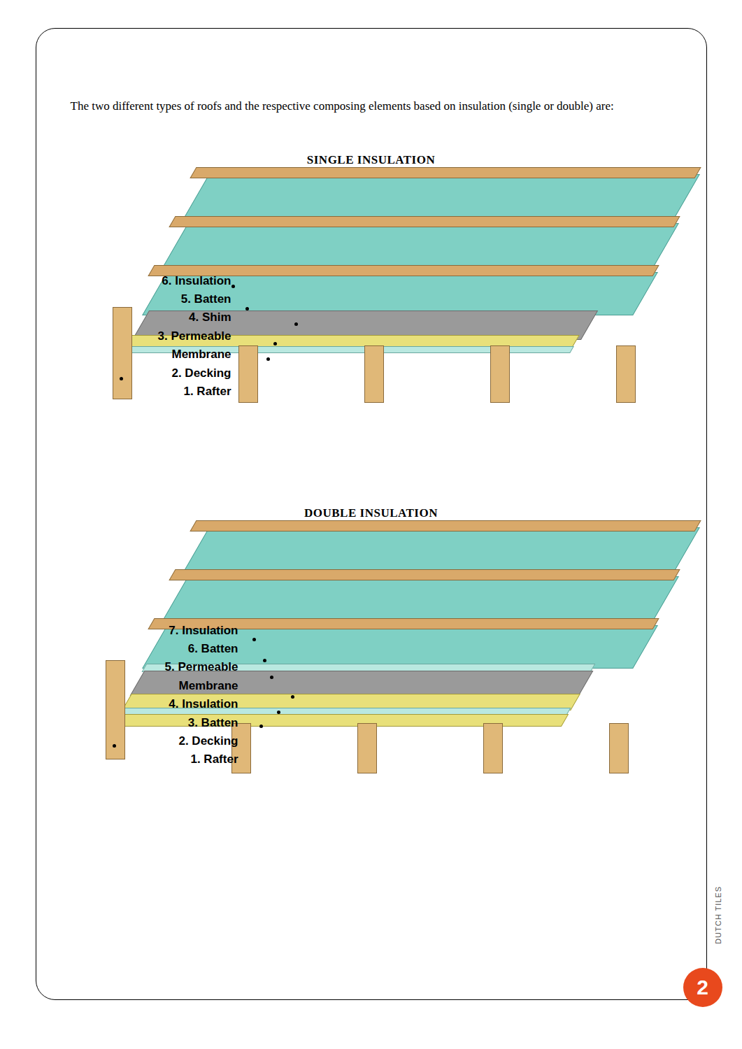The two different types of roofs and the respective composing elements based on insulation (single or double) are:
SINGLE INSULATION
6. Insulation
5. Batten
4. Shim
3. Permeable
Membrane
2. Decking
1. Rafter
DOUBLE INSULATION
7. Insulation
6. Batten
5. Permeable
Membrane
4. Insulation
3. Batten
2. Decking
1. Rafter
DUTCH TILES
2